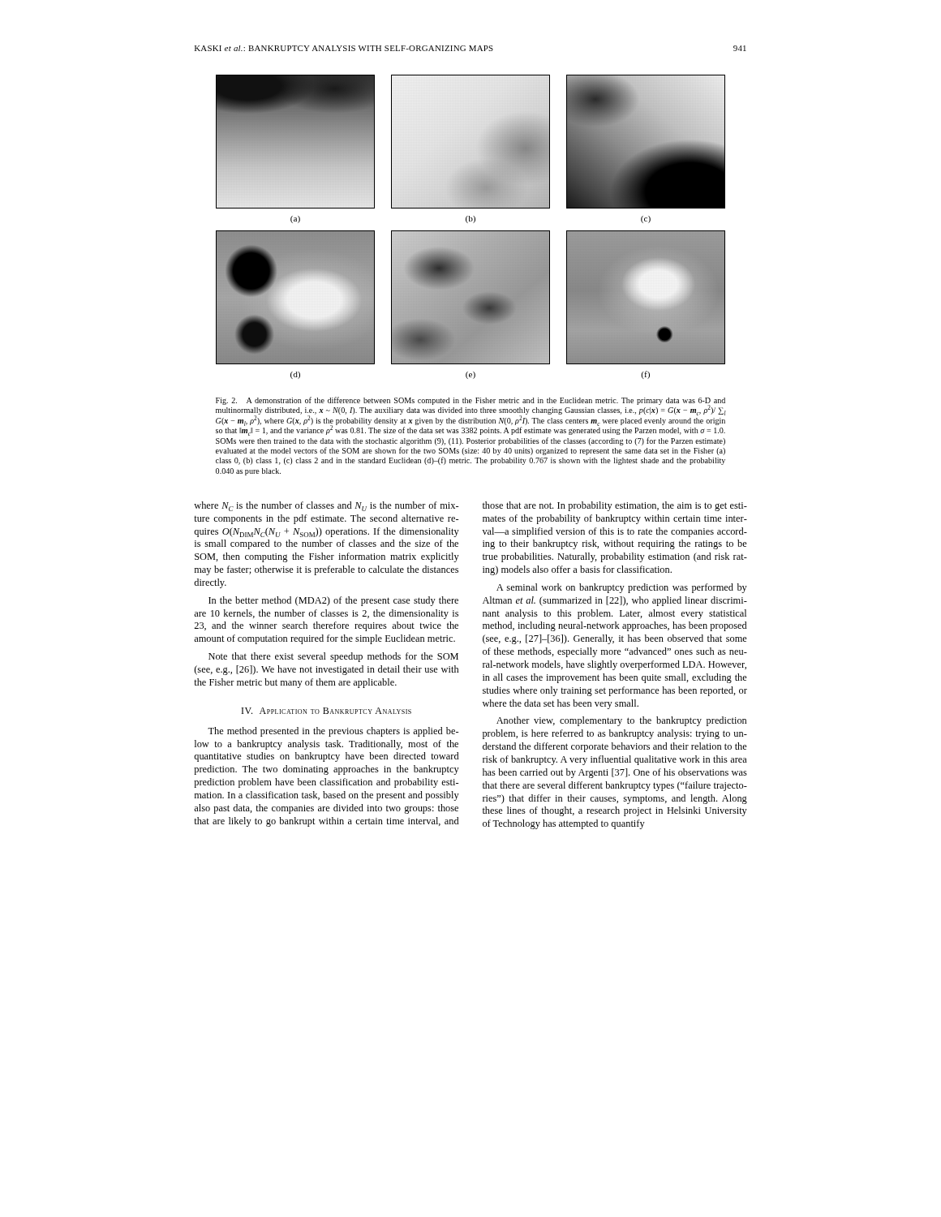KASKI et al.: BANKRUPTCY ANALYSIS WITH SELF-ORGANIZING MAPS
941
(a)
(b)
(c)
(d)
(e)
(f)
Fig. 2. A demonstration of the difference between SOMs computed in the Fisher metric and in the Euclidean metric. The primary data was 6-D and multinormally distributed, i.e., x ~ N(0, I). The auxiliary data was divided into three smoothly changing Gaussian classes, i.e., p(c|x) = G(x − mc, ρ2)/ ∑l G(x − ml, ρ2), where G(x, ρ2) is the probability density at x given by the distribution N(0, ρ2I). The class centers mc were placed evenly around the origin so that ‖mc‖ = 1, and the variance ρ2 was 0.81. The size of the data set was 3382 points. A pdf estimate was generated using the Parzen model, with σ = 1.0. SOMs were then trained to the data with the stochastic algorithm (9), (11). Posterior probabilities of the classes (according to (7) for the Parzen estimate) evaluated at the model vectors of the SOM are shown for the two SOMs (size: 40 by 40 units) organized to represent the same data set in the Fisher (a) class 0, (b) class 1, (c) class 2 and in the standard Euclidean (d)–(f) metric. The probability 0.767 is shown with the lightest shade and the probability 0.040 as pure black.
where NC is the number of classes and NU is the number of mixture components in the pdf estimate. The second alternative requires O(NDIMNC(NU + NSOM)) operations. If the dimensionality is small compared to the number of classes and the size of the SOM, then computing the Fisher information matrix explicitly may be faster; otherwise it is preferable to calculate the distances directly.
In the better method (MDA2) of the present case study there are 10 kernels, the number of classes is 2, the dimensionality is 23, and the winner search therefore requires about twice the amount of computation required for the simple Euclidean metric.
Note that there exist several speedup methods for the SOM (see, e.g., [26]). We have not investigated in detail their use with the Fisher metric but many of them are applicable.
IV. Application to Bankruptcy Analysis
The method presented in the previous chapters is applied below to a bankruptcy analysis task. Traditionally, most of the quantitative studies on bankruptcy have been directed toward prediction. The two dominating approaches in the bankruptcy prediction problem have been classification and probability estimation. In a classification task, based on the present and possibly also past data, the companies are divided into two groups: those that are likely to go bankrupt within a certain time interval, and those that are not. In probability estimation, the aim is to get estimates of the probability of bankruptcy within certain time interval—a simplified version of this is to rate the companies according to their bankruptcy risk, without requiring the ratings to be true probabilities. Naturally, probability estimation (and risk rating) models also offer a basis for classification.
A seminal work on bankruptcy prediction was performed by Altman et al. (summarized in [22]), who applied linear discriminant analysis to this problem. Later, almost every statistical method, including neural-network approaches, has been proposed (see, e.g., [27]–[36]). Generally, it has been observed that some of these methods, especially more “advanced” ones such as neural-network models, have slightly overperformed LDA. However, in all cases the improvement has been quite small, excluding the studies where only training set performance has been reported, or where the data set has been very small.
Another view, complementary to the bankruptcy prediction problem, is here referred to as bankruptcy analysis: trying to understand the different corporate behaviors and their relation to the risk of bankruptcy. A very influential qualitative work in this area has been carried out by Argenti [37]. One of his observations was that there are several different bankruptcy types (“failure trajectories”) that differ in their causes, symptoms, and length. Along these lines of thought, a research project in Helsinki University of Technology has attempted to quantify